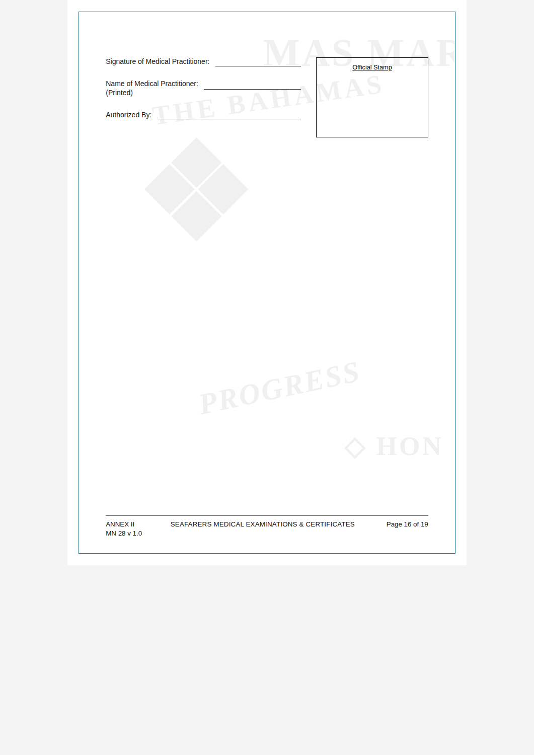MAS MAR THE BAHAMAS ❖ PROGRESS ◇ HON
Signature of Medical Practitioner:
Name of Medical Practitioner:(Printed)
Authorized By:
Official Stamp
ANNEX II
MN 28 v 1.0
SEAFARERS MEDICAL EXAMINATIONS & CERTIFICATES
Page 16 of 19